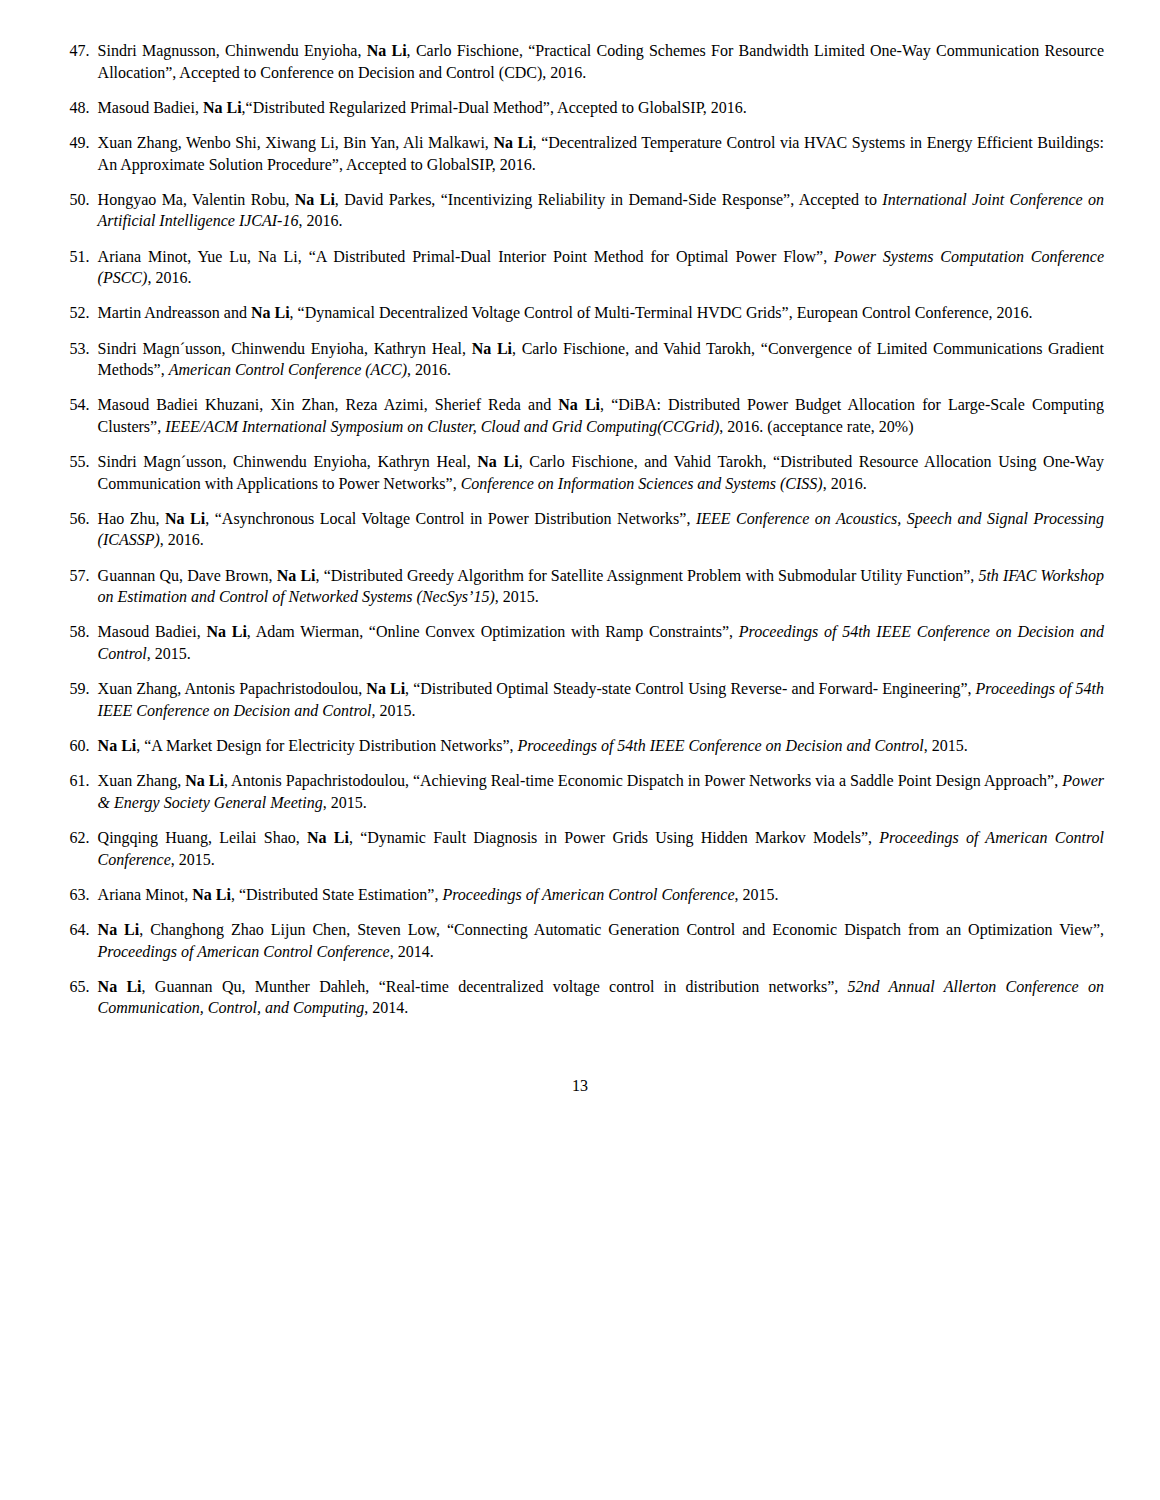47. Sindri Magnusson, Chinwendu Enyioha, Na Li, Carlo Fischione, “Practical Coding Schemes For Bandwidth Limited One-Way Communication Resource Allocation”, Accepted to Conference on Decision and Control (CDC), 2016.
48. Masoud Badiei, Na Li,“Distributed Regularized Primal-Dual Method”, Accepted to GlobalSIP, 2016.
49. Xuan Zhang, Wenbo Shi, Xiwang Li, Bin Yan, Ali Malkawi, Na Li, “Decentralized Temperature Control via HVAC Systems in Energy Efficient Buildings: An Approximate Solution Procedure”, Accepted to GlobalSIP, 2016.
50. Hongyao Ma, Valentin Robu, Na Li, David Parkes, “Incentivizing Reliability in Demand-Side Response”, Accepted to International Joint Conference on Artificial Intelligence IJCAI-16, 2016.
51. Ariana Minot, Yue Lu, Na Li, “A Distributed Primal-Dual Interior Point Method for Optimal Power Flow”, Power Systems Computation Conference (PSCC), 2016.
52. Martin Andreasson and Na Li, “Dynamical Decentralized Voltage Control of Multi-Terminal HVDC Grids”, European Control Conference, 2016.
53. Sindri Magn´usson, Chinwendu Enyioha, Kathryn Heal, Na Li, Carlo Fischione, and Vahid Tarokh, “Convergence of Limited Communications Gradient Methods”, American Control Conference (ACC), 2016.
54. Masoud Badiei Khuzani, Xin Zhan, Reza Azimi, Sherief Reda and Na Li, “DiBA: Distributed Power Budget Allocation for Large-Scale Computing Clusters”, IEEE/ACM International Symposium on Cluster, Cloud and Grid Computing(CCGrid), 2016. (acceptance rate, 20%)
55. Sindri Magn´usson, Chinwendu Enyioha, Kathryn Heal, Na Li, Carlo Fischione, and Vahid Tarokh, “Distributed Resource Allocation Using One-Way Communication with Applications to Power Networks”, Conference on Information Sciences and Systems (CISS), 2016.
56. Hao Zhu, Na Li, “Asynchronous Local Voltage Control in Power Distribution Networks”, IEEE Conference on Acoustics, Speech and Signal Processing (ICASSP), 2016.
57. Guannan Qu, Dave Brown, Na Li, “Distributed Greedy Algorithm for Satellite Assignment Problem with Submodular Utility Function”, 5th IFAC Workshop on Estimation and Control of Networked Systems (NecSys’15), 2015.
58. Masoud Badiei, Na Li, Adam Wierman, “Online Convex Optimization with Ramp Constraints”, Proceedings of 54th IEEE Conference on Decision and Control, 2015.
59. Xuan Zhang, Antonis Papachristodoulou, Na Li, “Distributed Optimal Steady-state Control Using Reverse- and Forward- Engineering”, Proceedings of 54th IEEE Conference on Decision and Control, 2015.
60. Na Li, “A Market Design for Electricity Distribution Networks”, Proceedings of 54th IEEE Conference on Decision and Control, 2015.
61. Xuan Zhang, Na Li, Antonis Papachristodoulou, “Achieving Real-time Economic Dispatch in Power Networks via a Saddle Point Design Approach”, Power & Energy Society General Meeting, 2015.
62. Qingqing Huang, Leilai Shao, Na Li, “Dynamic Fault Diagnosis in Power Grids Using Hidden Markov Models”, Proceedings of American Control Conference, 2015.
63. Ariana Minot, Na Li, “Distributed State Estimation”, Proceedings of American Control Conference, 2015.
64. Na Li, Changhong Zhao Lijun Chen, Steven Low, “Connecting Automatic Generation Control and Economic Dispatch from an Optimization View”, Proceedings of American Control Conference, 2014.
65. Na Li, Guannan Qu, Munther Dahleh, “Real-time decentralized voltage control in distribution networks”, 52nd Annual Allerton Conference on Communication, Control, and Computing, 2014.
13